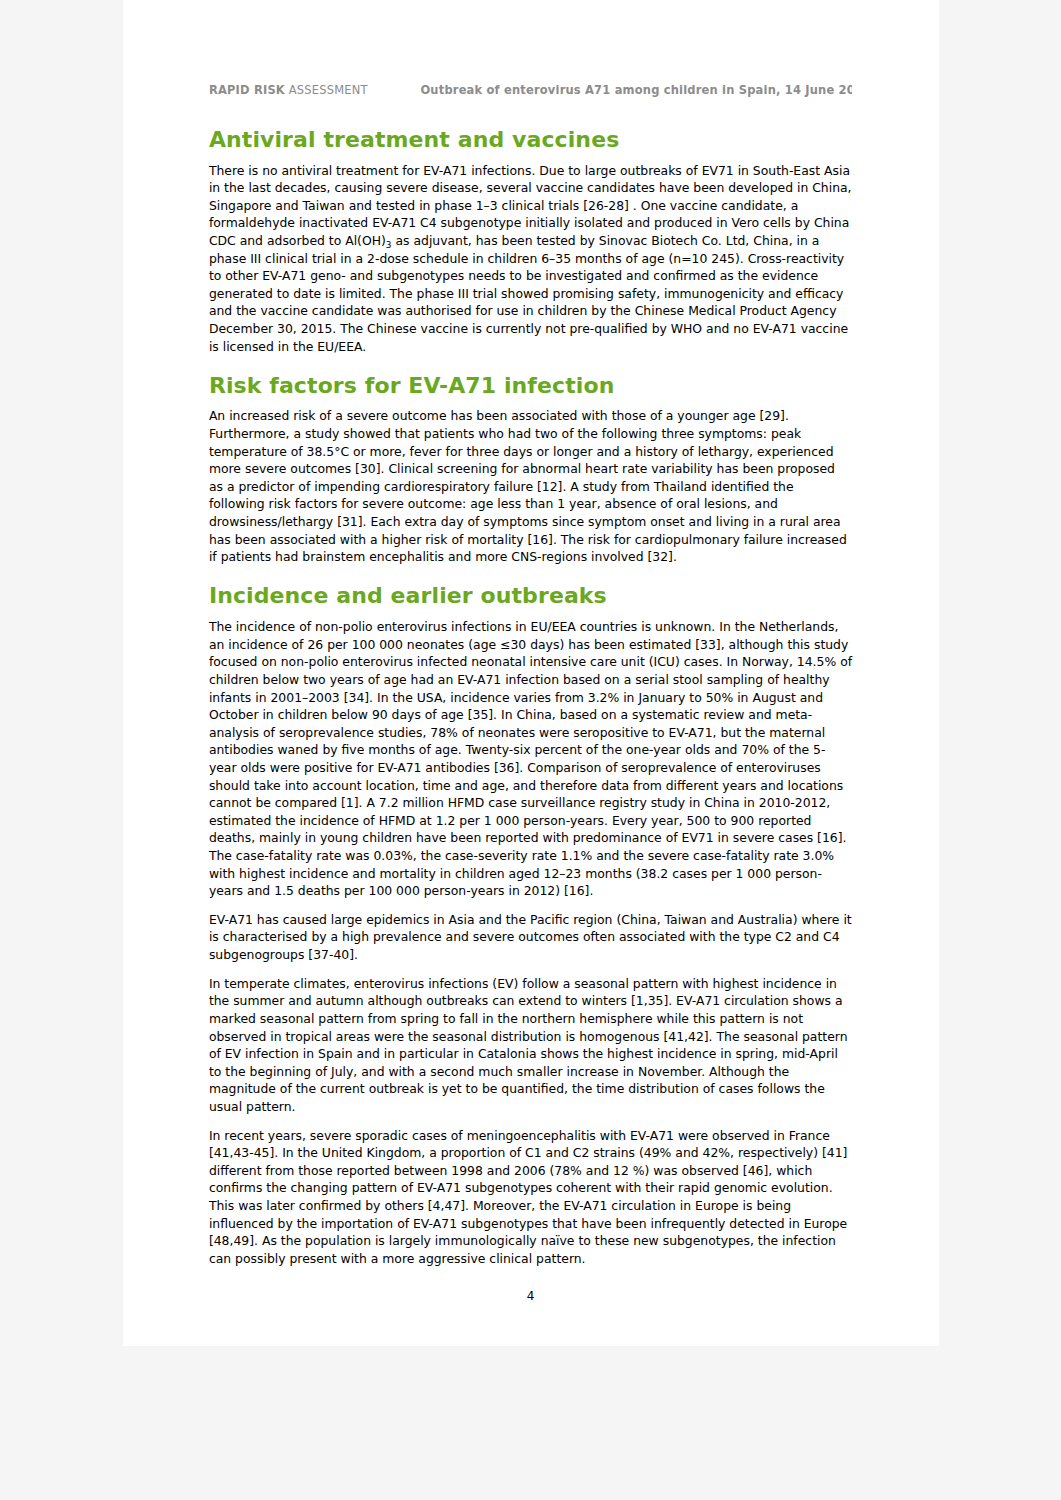RAPID RISK ASSESSMENT Outbreak of enterovirus A71 among children in Spain, 14 June 2016
Antiviral treatment and vaccines
There is no antiviral treatment for EV-A71 infections. Due to large outbreaks of EV71 in South-East Asia in the last decades, causing severe disease, several vaccine candidates have been developed in China, Singapore and Taiwan and tested in phase 1–3 clinical trials [26-28] . One vaccine candidate, a formaldehyde inactivated EV-A71 C4 subgenotype initially isolated and produced in Vero cells by China CDC and adsorbed to Al(OH)3 as adjuvant, has been tested by Sinovac Biotech Co. Ltd, China, in a phase III clinical trial in a 2-dose schedule in children 6–35 months of age (n=10 245). Cross-reactivity to other EV-A71 geno- and subgenotypes needs to be investigated and confirmed as the evidence generated to date is limited. The phase III trial showed promising safety, immunogenicity and efficacy and the vaccine candidate was authorised for use in children by the Chinese Medical Product Agency December 30, 2015. The Chinese vaccine is currently not pre-qualified by WHO and no EV-A71 vaccine is licensed in the EU/EEA.
Risk factors for EV-A71 infection
An increased risk of a severe outcome has been associated with those of a younger age [29]. Furthermore, a study showed that patients who had two of the following three symptoms: peak temperature of 38.5°C or more, fever for three days or longer and a history of lethargy, experienced more severe outcomes [30]. Clinical screening for abnormal heart rate variability has been proposed as a predictor of impending cardiorespiratory failure [12]. A study from Thailand identified the following risk factors for severe outcome: age less than 1 year, absence of oral lesions, and drowsiness/lethargy [31]. Each extra day of symptoms since symptom onset and living in a rural area has been associated with a higher risk of mortality [16]. The risk for cardiopulmonary failure increased if patients had brainstem encephalitis and more CNS-regions involved [32].
Incidence and earlier outbreaks
The incidence of non-polio enterovirus infections in EU/EEA countries is unknown. In the Netherlands, an incidence of 26 per 100 000 neonates (age ≤30 days) has been estimated [33], although this study focused on non-polio enterovirus infected neonatal intensive care unit (ICU) cases. In Norway, 14.5% of children below two years of age had an EV-A71 infection based on a serial stool sampling of healthy infants in 2001–2003 [34]. In the USA, incidence varies from 3.2% in January to 50% in August and October in children below 90 days of age [35]. In China, based on a systematic review and meta-analysis of seroprevalence studies, 78% of neonates were seropositive to EV-A71, but the maternal antibodies waned by five months of age. Twenty-six percent of the one-year olds and 70% of the 5-year olds were positive for EV-A71 antibodies [36]. Comparison of seroprevalence of enteroviruses should take into account location, time and age, and therefore data from different years and locations cannot be compared [1]. A 7.2 million HFMD case surveillance registry study in China in 2010-2012, estimated the incidence of HFMD at 1.2 per 1 000 person-years. Every year, 500 to 900 reported deaths, mainly in young children have been reported with predominance of EV71 in severe cases [16]. The case-fatality rate was 0.03%, the case-severity rate 1.1% and the severe case-fatality rate 3.0% with highest incidence and mortality in children aged 12–23 months (38.2 cases per 1 000 person-years and 1.5 deaths per 100 000 person-years in 2012) [16].
EV-A71 has caused large epidemics in Asia and the Pacific region (China, Taiwan and Australia) where it is characterised by a high prevalence and severe outcomes often associated with the type C2 and C4 subgenogroups [37-40].
In temperate climates, enterovirus infections (EV) follow a seasonal pattern with highest incidence in the summer and autumn although outbreaks can extend to winters [1,35]. EV-A71 circulation shows a marked seasonal pattern from spring to fall in the northern hemisphere while this pattern is not observed in tropical areas were the seasonal distribution is homogenous [41,42]. The seasonal pattern of EV infection in Spain and in particular in Catalonia shows the highest incidence in spring, mid-April to the beginning of July, and with a second much smaller increase in November. Although the magnitude of the current outbreak is yet to be quantified, the time distribution of cases follows the usual pattern.
In recent years, severe sporadic cases of meningoencephalitis with EV-A71 were observed in France [41,43-45]. In the United Kingdom, a proportion of C1 and C2 strains (49% and 42%, respectively) [41] different from those reported between 1998 and 2006 (78% and 12 %) was observed [46], which confirms the changing pattern of EV-A71 subgenotypes coherent with their rapid genomic evolution. This was later confirmed by others [4,47]. Moreover, the EV-A71 circulation in Europe is being influenced by the importation of EV-A71 subgenotypes that have been infrequently detected in Europe [48,49]. As the population is largely immunologically naïve to these new subgenotypes, the infection can possibly present with a more aggressive clinical pattern.
4